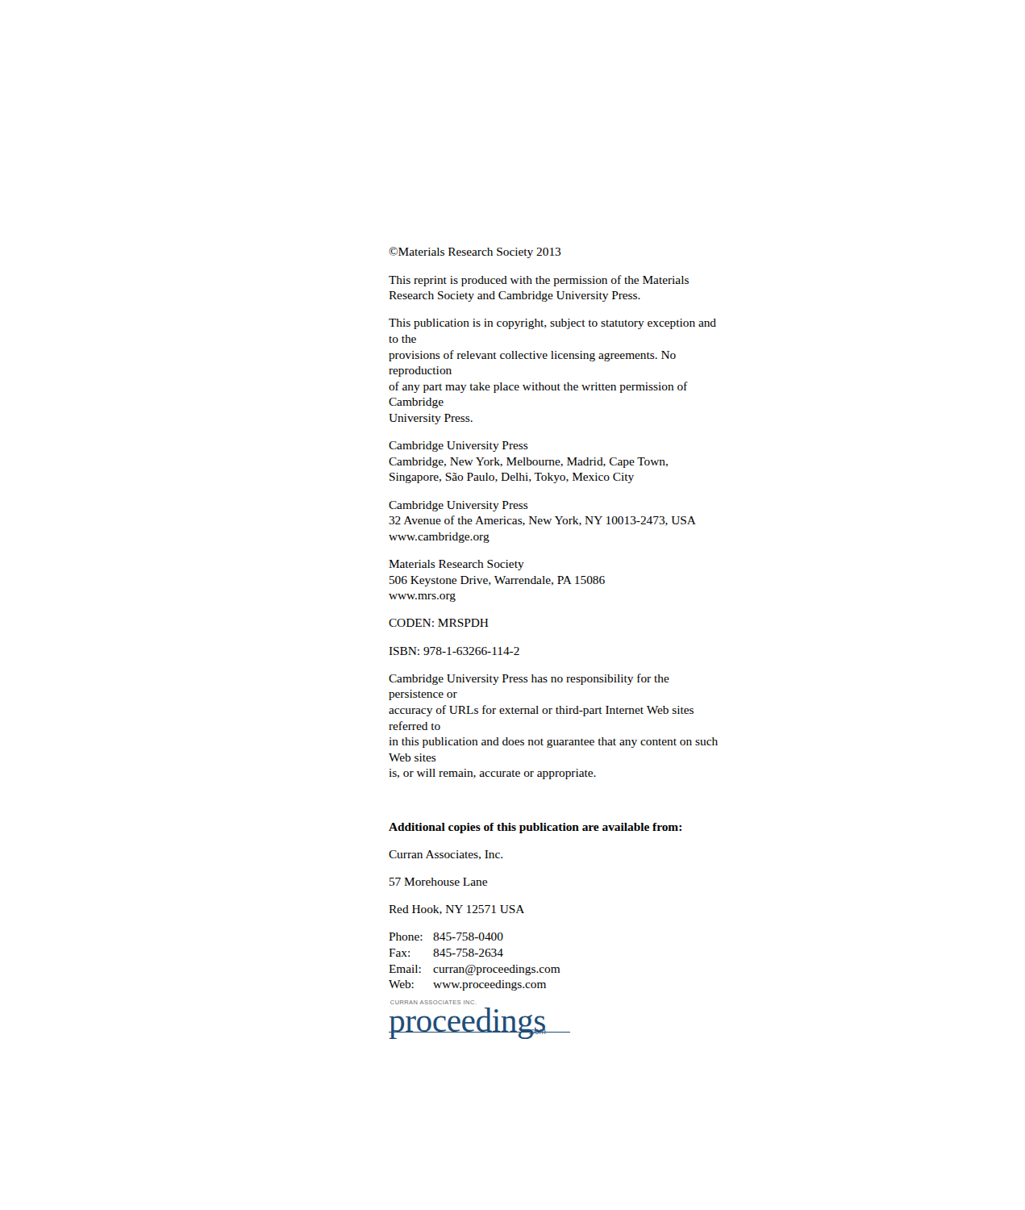©Materials Research Society 2013
This reprint is produced with the permission of the Materials
Research Society and Cambridge University Press.
This publication is in copyright, subject to statutory exception and to the
provisions of relevant collective licensing agreements. No reproduction
of any part may take place without the written permission of Cambridge
University Press.
Cambridge University Press
Cambridge, New York, Melbourne, Madrid, Cape Town,
Singapore, São Paulo, Delhi, Tokyo, Mexico City
Cambridge University Press
32 Avenue of the Americas, New York, NY 10013-2473, USA
www.cambridge.org
Materials Research Society
506 Keystone Drive, Warrendale, PA 15086
www.mrs.org
CODEN: MRSPDH
ISBN: 978-1-63266-114-2
Cambridge University Press has no responsibility for the persistence or
accuracy of URLs for external or third-part Internet Web sites referred to
in this publication and does not guarantee that any content on such Web sites
is, or will remain, accurate or appropriate.
Additional copies of this publication are available from:
Curran Associates, Inc.
57 Morehouse Lane
Red Hook, NY 12571 USA
Phone: 845-758-0400
Fax: 845-758-2634
Email: curran@proceedings.com
Web: www.proceedings.com
CURRAN ASSOCIATES INC.
proceedings.com